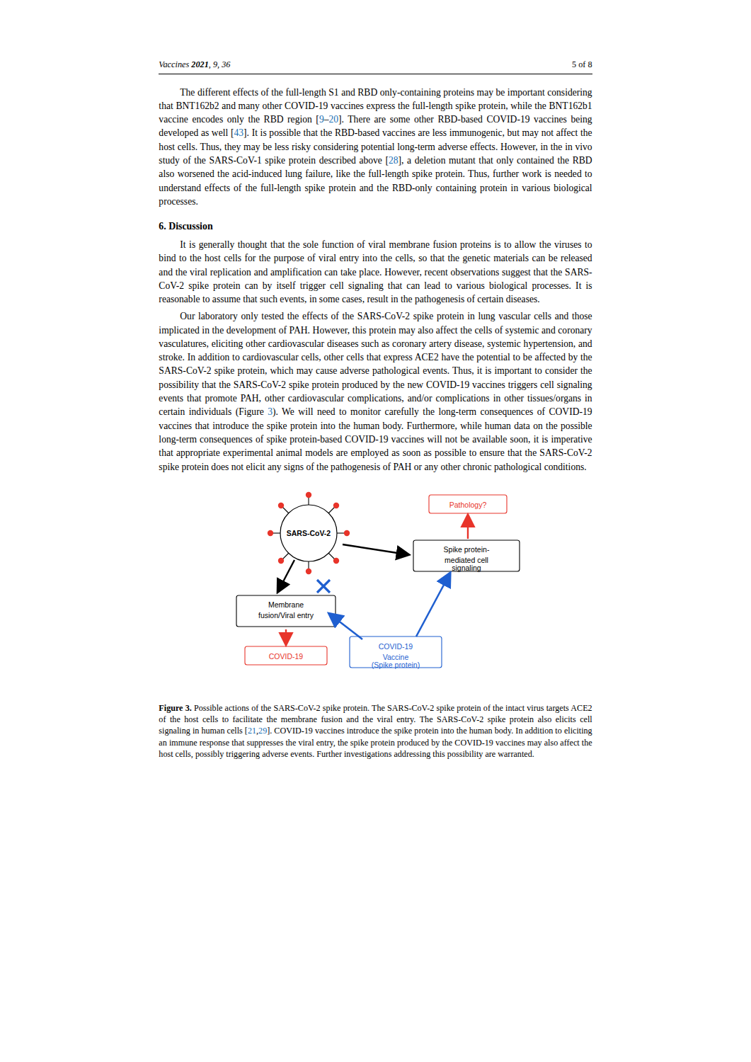Vaccines 2021, 9, 36
5 of 8
The different effects of the full-length S1 and RBD only-containing proteins may be important considering that BNT162b2 and many other COVID-19 vaccines express the full-length spike protein, while the BNT162b1 vaccine encodes only the RBD region [9–20]. There are some other RBD-based COVID-19 vaccines being developed as well [43]. It is possible that the RBD-based vaccines are less immunogenic, but may not affect the host cells. Thus, they may be less risky considering potential long-term adverse effects. However, in the in vivo study of the SARS-CoV-1 spike protein described above [28], a deletion mutant that only contained the RBD also worsened the acid-induced lung failure, like the full-length spike protein. Thus, further work is needed to understand effects of the full-length spike protein and the RBD-only containing protein in various biological processes.
6. Discussion
It is generally thought that the sole function of viral membrane fusion proteins is to allow the viruses to bind to the host cells for the purpose of viral entry into the cells, so that the genetic materials can be released and the viral replication and amplification can take place. However, recent observations suggest that the SARS-CoV-2 spike protein can by itself trigger cell signaling that can lead to various biological processes. It is reasonable to assume that such events, in some cases, result in the pathogenesis of certain diseases.
Our laboratory only tested the effects of the SARS-CoV-2 spike protein in lung vascular cells and those implicated in the development of PAH. However, this protein may also affect the cells of systemic and coronary vasculatures, eliciting other cardiovascular diseases such as coronary artery disease, systemic hypertension, and stroke. In addition to cardiovascular cells, other cells that express ACE2 have the potential to be affected by the SARS-CoV-2 spike protein, which may cause adverse pathological events. Thus, it is important to consider the possibility that the SARS-CoV-2 spike protein produced by the new COVID-19 vaccines triggers cell signaling events that promote PAH, other cardiovascular complications, and/or complications in other tissues/organs in certain individuals (Figure 3). We will need to monitor carefully the long-term consequences of COVID-19 vaccines that introduce the spike protein into the human body. Furthermore, while human data on the possible long-term consequences of spike protein-based COVID-19 vaccines will not be available soon, it is imperative that appropriate experimental animal models are employed as soon as possible to ensure that the SARS-CoV-2 spike protein does not elicit any signs of the pathogenesis of PAH or any other chronic pathological conditions.
SARS-CoV-2 Pathology? Spike protein- mediated cell signaling Membrane fusion/Viral entry COVID-19 COVID-19 Vaccine (Spike protein)
Figure 3. Possible actions of the SARS-CoV-2 spike protein. The SARS-CoV-2 spike protein of the intact virus targets ACE2 of the host cells to facilitate the membrane fusion and the viral entry. The SARS-CoV-2 spike protein also elicits cell signaling in human cells [21,29]. COVID-19 vaccines introduce the spike protein into the human body. In addition to eliciting an immune response that suppresses the viral entry, the spike protein produced by the COVID-19 vaccines may also affect the host cells, possibly triggering adverse events. Further investigations addressing this possibility are warranted.